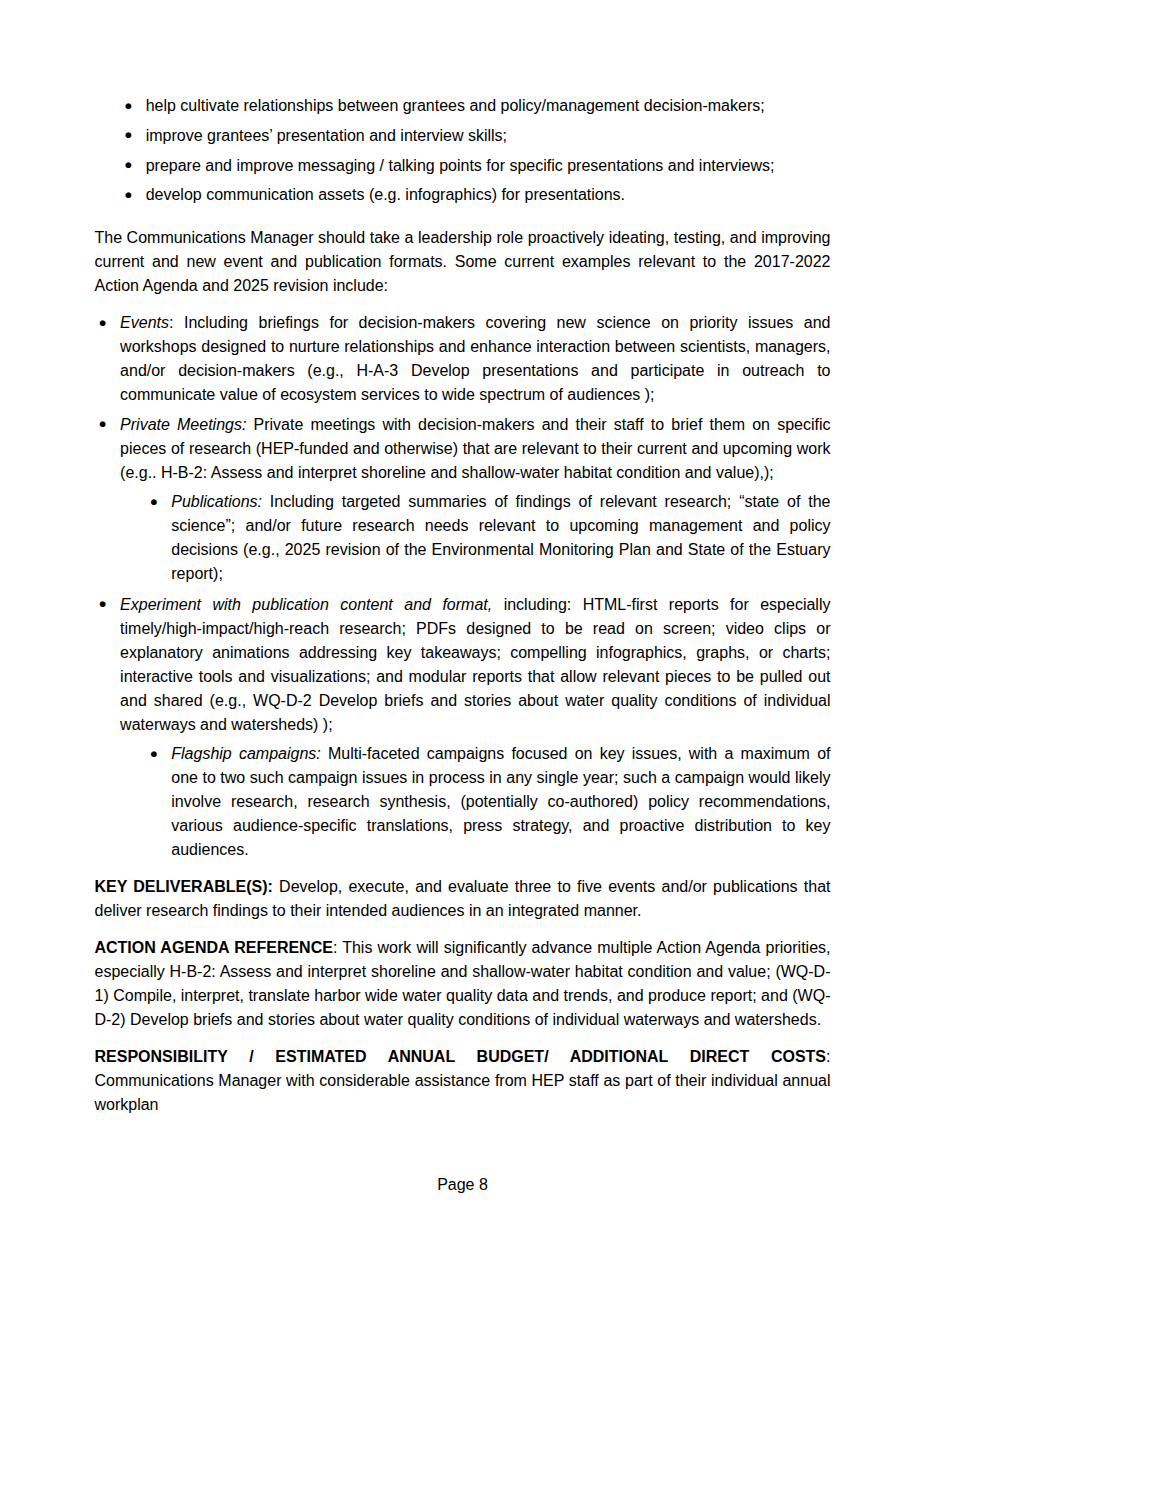help cultivate relationships between grantees and policy/management decision-makers;
improve grantees’ presentation and interview skills;
prepare and improve messaging / talking points for specific presentations and interviews;
develop communication assets (e.g. infographics) for presentations.
The Communications Manager should take a leadership role proactively ideating, testing, and improving current and new event and publication formats. Some current examples relevant to the 2017-2022 Action Agenda and 2025 revision include:
Events: Including briefings for decision-makers covering new science on priority issues and workshops designed to nurture relationships and enhance interaction between scientists, managers, and/or decision-makers (e.g., H-A-3 Develop presentations and participate in outreach to communicate value of ecosystem services to wide spectrum of audiences );
Private Meetings: Private meetings with decision-makers and their staff to brief them on specific pieces of research (HEP-funded and otherwise) that are relevant to their current and upcoming work (e.g.. H-B-2: Assess and interpret shoreline and shallow-water habitat condition and value),);
Publications: Including targeted summaries of findings of relevant research; “state of the science”; and/or future research needs relevant to upcoming management and policy decisions (e.g., 2025 revision of the Environmental Monitoring Plan and State of the Estuary report);
Experiment with publication content and format, including: HTML-first reports for especially timely/high-impact/high-reach research; PDFs designed to be read on screen; video clips or explanatory animations addressing key takeaways; compelling infographics, graphs, or charts; interactive tools and visualizations; and modular reports that allow relevant pieces to be pulled out and shared (e.g., WQ-D-2 Develop briefs and stories about water quality conditions of individual waterways and watersheds) );
Flagship campaigns: Multi-faceted campaigns focused on key issues, with a maximum of one to two such campaign issues in process in any single year; such a campaign would likely involve research, research synthesis, (potentially co-authored) policy recommendations, various audience-specific translations, press strategy, and proactive distribution to key audiences.
KEY DELIVERABLE(S): Develop, execute, and evaluate three to five events and/or publications that deliver research findings to their intended audiences in an integrated manner.
ACTION AGENDA REFERENCE: This work will significantly advance multiple Action Agenda priorities, especially H-B-2: Assess and interpret shoreline and shallow-water habitat condition and value; (WQ-D-1) Compile, interpret, translate harbor wide water quality data and trends, and produce report; and (WQ-D-2) Develop briefs and stories about water quality conditions of individual waterways and watersheds.
RESPONSIBILITY / ESTIMATED ANNUAL BUDGET/ ADDITIONAL DIRECT COSTS: Communications Manager with considerable assistance from HEP staff as part of their individual annual workplan
Page 8